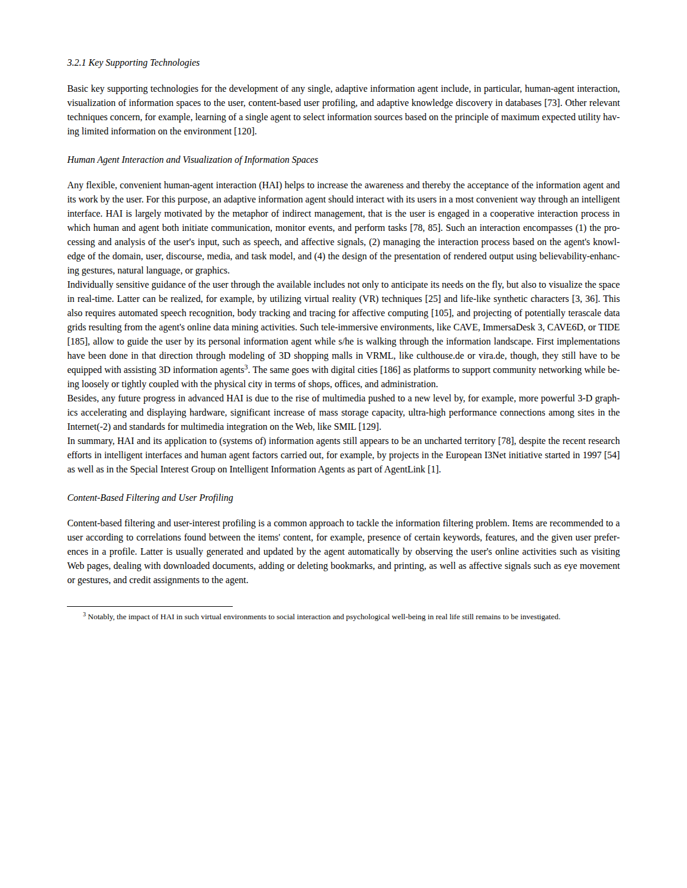3.2.1 Key Supporting Technologies
Basic key supporting technologies for the development of any single, adaptive information agent include, in particular, human-agent interaction, visualization of information spaces to the user, content-based user profiling, and adaptive knowledge discovery in databases [73]. Other relevant techniques concern, for example, learning of a single agent to select information sources based on the principle of maximum expected utility having limited information on the environment [120].
Human Agent Interaction and Visualization of Information Spaces
Any flexible, convenient human-agent interaction (HAI) helps to increase the awareness and thereby the acceptance of the information agent and its work by the user. For this purpose, an adaptive information agent should interact with its users in a most convenient way through an intelligent interface. HAI is largely motivated by the metaphor of indirect management, that is the user is engaged in a cooperative interaction process in which human and agent both initiate communication, monitor events, and perform tasks [78, 85]. Such an interaction encompasses (1) the processing and analysis of the user's input, such as speech, and affective signals, (2) managing the interaction process based on the agent's knowledge of the domain, user, discourse, media, and task model, and (4) the design of the presentation of rendered output using believability-enhancing gestures, natural language, or graphics.
Individually sensitive guidance of the user through the available includes not only to anticipate its needs on the fly, but also to visualize the space in real-time. Latter can be realized, for example, by utilizing virtual reality (VR) techniques [25] and life-like synthetic characters [3, 36]. This also requires automated speech recognition, body tracking and tracing for affective computing [105], and projecting of potentially terascale data grids resulting from the agent's online data mining activities. Such tele-immersive environments, like CAVE, ImmersaDesk 3, CAVE6D, or TIDE [185], allow to guide the user by its personal information agent while s/he is walking through the information landscape. First implementations have been done in that direction through modeling of 3D shopping malls in VRML, like culthouse.de or vira.de, though, they still have to be equipped with assisting 3D information agents3. The same goes with digital cities [186] as platforms to support community networking while being loosely or tightly coupled with the physical city in terms of shops, offices, and administration.
Besides, any future progress in advanced HAI is due to the rise of multimedia pushed to a new level by, for example, more powerful 3-D graphics accelerating and displaying hardware, significant increase of mass storage capacity, ultra-high performance connections among sites in the Internet(-2) and standards for multimedia integration on the Web, like SMIL [129].
In summary, HAI and its application to (systems of) information agents still appears to be an uncharted territory [78], despite the recent research efforts in intelligent interfaces and human agent factors carried out, for example, by projects in the European I3Net initiative started in 1997 [54] as well as in the Special Interest Group on Intelligent Information Agents as part of AgentLink [1].
Content-Based Filtering and User Profiling
Content-based filtering and user-interest profiling is a common approach to tackle the information filtering problem. Items are recommended to a user according to correlations found between the items' content, for example, presence of certain keywords, features, and the given user preferences in a profile. Latter is usually generated and updated by the agent automatically by observing the user's online activities such as visiting Web pages, dealing with downloaded documents, adding or deleting bookmarks, and printing, as well as affective signals such as eye movement or gestures, and credit assignments to the agent.
3 Notably, the impact of HAI in such virtual environments to social interaction and psychological well-being in real life still remains to be investigated.